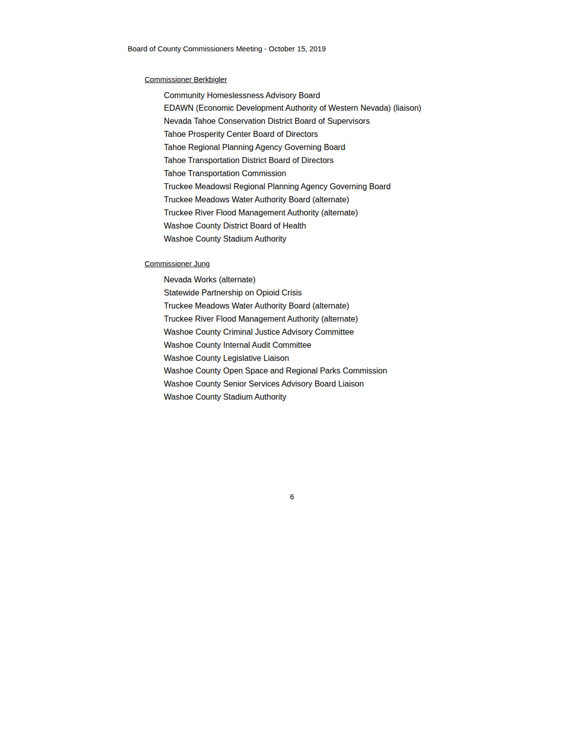Board of County Commissioners Meeting - October 15, 2019
Commissioner Berkbigler
Community Homeslessness Advisory Board
EDAWN (Economic Development Authority of Western Nevada) (liaison)
Nevada Tahoe Conservation District Board of Supervisors
Tahoe Prosperity Center Board of Directors
Tahoe Regional Planning Agency Governing Board
Tahoe Transportation District Board of Directors
Tahoe Transportation Commission
Truckee Meadowsl Regional Planning Agency Governing Board
Truckee Meadows Water Authority Board (alternate)
Truckee River Flood Management Authority (alternate)
Washoe County District Board of Health
Washoe County Stadium Authority
Commissioner Jung
Nevada Works (alternate)
Statewide Partnership on Opioid Crisis
Truckee Meadows Water Authority Board (alternate)
Truckee River Flood Management Authority (alternate)
Washoe County Criminal Justice Advisory Committee
Washoe County Internal Audit Committee
Washoe County Legislative Liaison
Washoe County Open Space and Regional Parks Commission
Washoe County Senior Services Advisory Board Liaison
Washoe County Stadium Authority
6